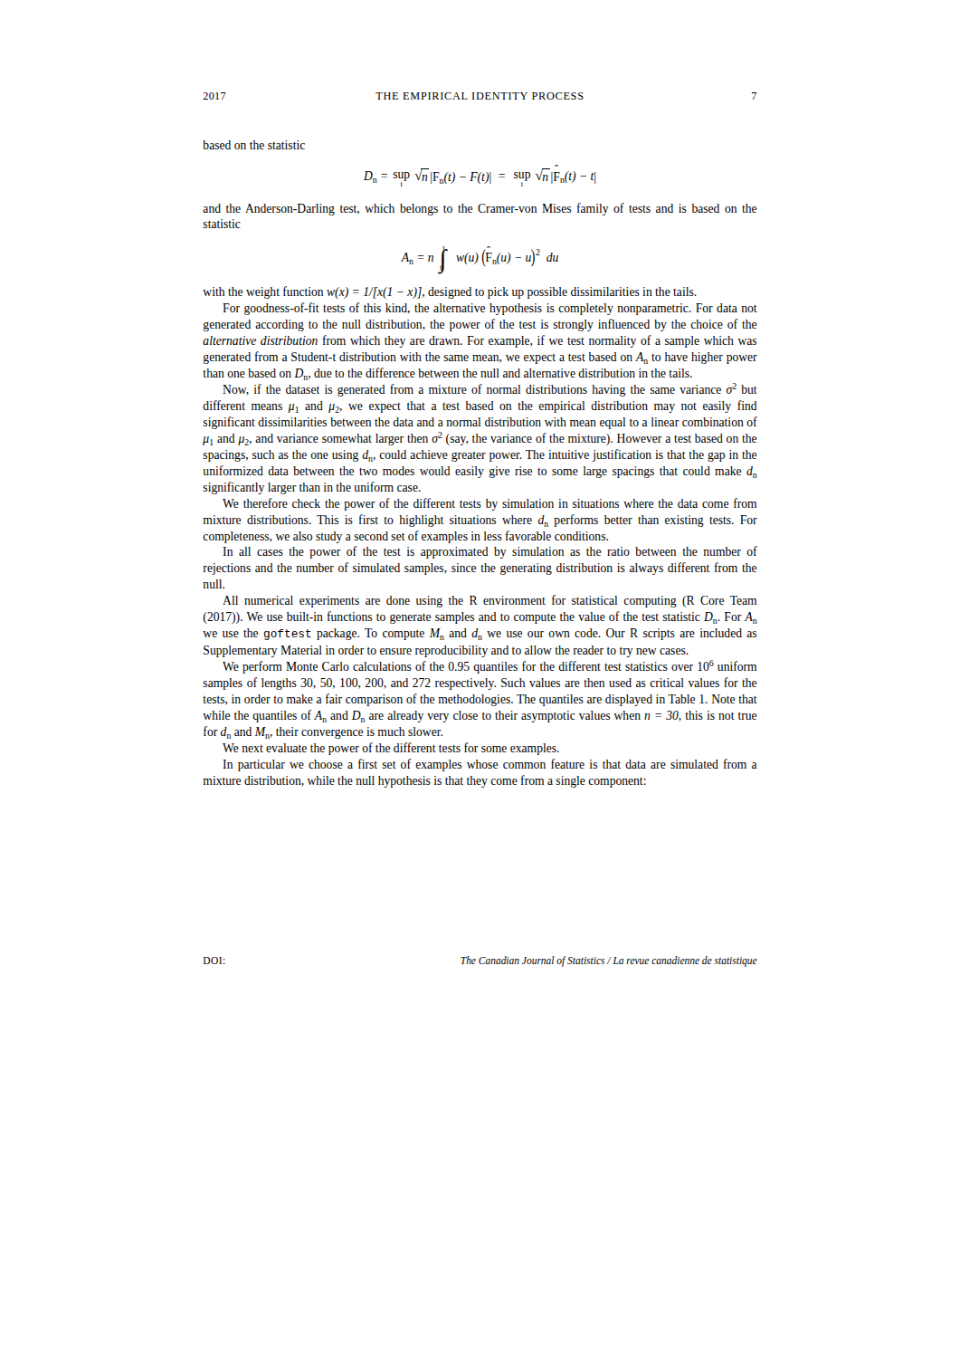2017
The Empirical Identity Process
7
based on the statistic
Dn = sup t nFn(t) − F(t) = sup t n̂Fn(t) − t
and the Anderson-Darling test, which belongs to the Cramer-von Mises family of tests and is based on the statistic
An = n 1∫0 w(u) ̂Fn(u) − u 2 du
with the weight function w(x) = 1/[x(1 − x)], designed to pick up possible dissimilarities in the tails.
For goodness-of-fit tests of this kind, the alternative hypothesis is completely nonparametric. For data not generated according to the null distribution, the power of the test is strongly influenced by the choice of the alternative distribution from which they are drawn. For example, if we test normality of a sample which was generated from a Student-t distribution with the same mean, we expect a test based on An to have higher power than one based on Dn, due to the difference between the null and alternative distribution in the tails.
Now, if the dataset is generated from a mixture of normal distributions having the same variance σ2 but different means μ1 and μ2, we expect that a test based on the empirical distribution may not easily find significant dissimilarities between the data and a normal distribution with mean equal to a linear combination of μ1 and μ2, and variance somewhat larger then σ2 (say, the variance of the mixture). However a test based on the spacings, such as the one using dn, could achieve greater power. The intuitive justification is that the gap in the uniformized data between the two modes would easily give rise to some large spacings that could make dn significantly larger than in the uniform case.
We therefore check the power of the different tests by simulation in situations where the data come from mixture distributions. This is first to highlight situations where dn performs better than existing tests. For completeness, we also study a second set of examples in less favorable conditions.
In all cases the power of the test is approximated by simulation as the ratio between the number of rejections and the number of simulated samples, since the generating distribution is always different from the null.
All numerical experiments are done using the R environment for statistical computing (R Core Team (2017)). We use built-in functions to generate samples and to compute the value of the test statistic Dn. For An we use the goftest package. To compute Mn and dn we use our own code. Our R scripts are included as Supplementary Material in order to ensure reproducibility and to allow the reader to try new cases.
We perform Monte Carlo calculations of the 0.95 quantiles for the different test statistics over 106 uniform samples of lengths 30, 50, 100, 200, and 272 respectively. Such values are then used as critical values for the tests, in order to make a fair comparison of the methodologies. The quantiles are displayed in Table 1. Note that while the quantiles of An and Dn are already very close to their asymptotic values when n = 30, this is not true for dn and Mn, their convergence is much slower.
We next evaluate the power of the different tests for some examples.
In particular we choose a first set of examples whose common feature is that data are simulated from a mixture distribution, while the null hypothesis is that they come from a single component:
DOI:
The Canadian Journal of Statistics / La revue canadienne de statistique